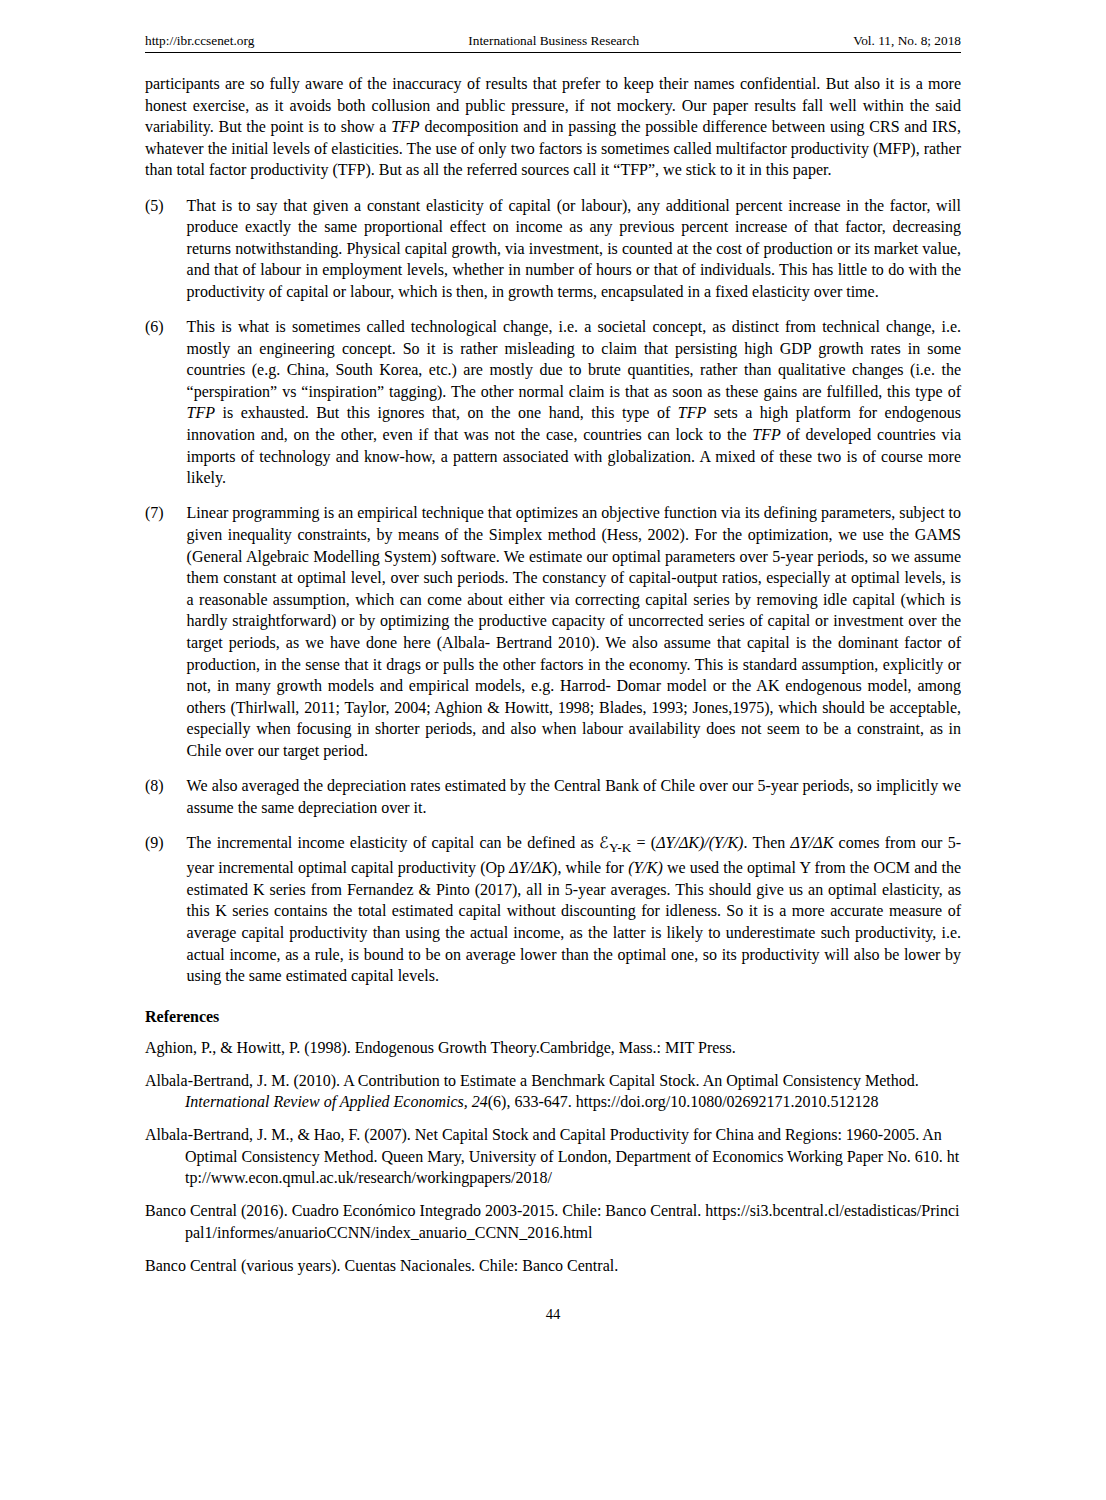http://ibr.ccsenet.org International Business Research Vol. 11, No. 8; 2018
participants are so fully aware of the inaccuracy of results that prefer to keep their names confidential. But also it is a more honest exercise, as it avoids both collusion and public pressure, if not mockery. Our paper results fall well within the said variability. But the point is to show a TFP decomposition and in passing the possible difference between using CRS and IRS, whatever the initial levels of elasticities. The use of only two factors is sometimes called multifactor productivity (MFP), rather than total factor productivity (TFP). But as all the referred sources call it “TFP”, we stick to it in this paper.
(5) That is to say that given a constant elasticity of capital (or labour), any additional percent increase in the factor, will produce exactly the same proportional effect on income as any previous percent increase of that factor, decreasing returns notwithstanding. Physical capital growth, via investment, is counted at the cost of production or its market value, and that of labour in employment levels, whether in number of hours or that of individuals. This has little to do with the productivity of capital or labour, which is then, in growth terms, encapsulated in a fixed elasticity over time.
(6) This is what is sometimes called technological change, i.e. a societal concept, as distinct from technical change, i.e. mostly an engineering concept. So it is rather misleading to claim that persisting high GDP growth rates in some countries (e.g. China, South Korea, etc.) are mostly due to brute quantities, rather than qualitative changes (i.e. the “perspiration” vs “inspiration” tagging). The other normal claim is that as soon as these gains are fulfilled, this type of TFP is exhausted. But this ignores that, on the one hand, this type of TFP sets a high platform for endogenous innovation and, on the other, even if that was not the case, countries can lock to the TFP of developed countries via imports of technology and know-how, a pattern associated with globalization. A mixed of these two is of course more likely.
(7) Linear programming is an empirical technique that optimizes an objective function via its defining parameters, subject to given inequality constraints, by means of the Simplex method (Hess, 2002). For the optimization, we use the GAMS (General Algebraic Modelling System) software. We estimate our optimal parameters over 5-year periods, so we assume them constant at optimal level, over such periods. The constancy of capital-output ratios, especially at optimal levels, is a reasonable assumption, which can come about either via correcting capital series by removing idle capital (which is hardly straightforward) or by optimizing the productive capacity of uncorrected series of capital or investment over the target periods, as we have done here (Albala- Bertrand 2010). We also assume that capital is the dominant factor of production, in the sense that it drags or pulls the other factors in the economy. This is standard assumption, explicitly or not, in many growth models and empirical models, e.g. Harrod- Domar model or the AK endogenous model, among others (Thirlwall, 2011; Taylor, 2004; Aghion & Howitt, 1998; Blades, 1993; Jones,1975), which should be acceptable, especially when focusing in shorter periods, and also when labour availability does not seem to be a constraint, as in Chile over our target period.
(8) We also averaged the depreciation rates estimated by the Central Bank of Chile over our 5-year periods, so implicitly we assume the same depreciation over it.
(9) The incremental income elasticity of capital can be defined as ℰY-K = (ΔY/ΔK)/(Y/K). Then ΔY/ΔK comes from our 5-year incremental optimal capital productivity (Op ΔY/ΔK), while for (Y/K) we used the optimal Y from the OCM and the estimated K series from Fernandez & Pinto (2017), all in 5-year averages. This should give us an optimal elasticity, as this K series contains the total estimated capital without discounting for idleness. So it is a more accurate measure of average capital productivity than using the actual income, as the latter is likely to underestimate such productivity, i.e. actual income, as a rule, is bound to be on average lower than the optimal one, so its productivity will also be lower by using the same estimated capital levels.
References
Aghion, P., & Howitt, P. (1998). Endogenous Growth Theory.Cambridge, Mass.: MIT Press.
Albala-Bertrand, J. M. (2010). A Contribution to Estimate a Benchmark Capital Stock. An Optimal Consistency Method. International Review of Applied Economics, 24(6), 633-647. https://doi.org/10.1080/02692171.2010.512128
Albala-Bertrand, J. M., & Hao, F. (2007). Net Capital Stock and Capital Productivity for China and Regions: 1960-2005. An Optimal Consistency Method. Queen Mary, University of London, Department of Economics Working Paper No. 610. http://www.econ.qmul.ac.uk/research/workingpapers/2018/
Banco Central (2016). Cuadro Económico Integrado 2003-2015. Chile: Banco Central. https://si3.bcentral.cl/estadisticas/Principal1/informes/anuarioCCNN/index_anuario_CCNN_2016.html
Banco Central (various years). Cuentas Nacionales. Chile: Banco Central.
44